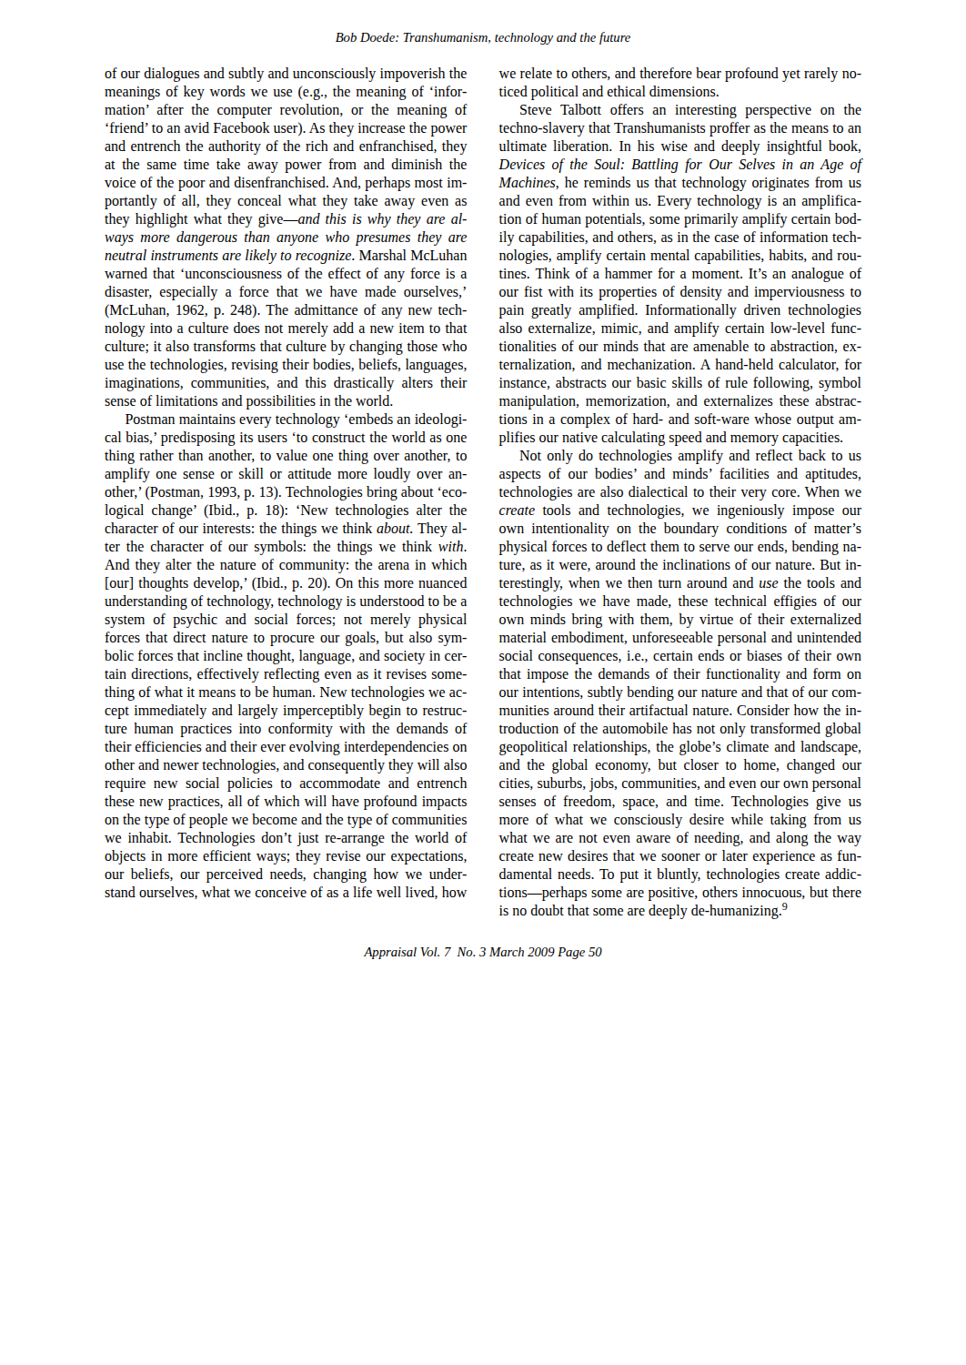Bob Doede: Transhumanism, technology and the future
of our dialogues and subtly and unconsciously impoverish the meanings of key words we use (e.g., the meaning of ‘information’ after the computer revolution, or the meaning of ‘friend’ to an avid Facebook user). As they increase the power and entrench the authority of the rich and enfranchised, they at the same time take away power from and diminish the voice of the poor and disenfranchised. And, perhaps most importantly of all, they conceal what they take away even as they highlight what they give—and this is why they are always more dangerous than anyone who presumes they are neutral instruments are likely to recognize. Marshal McLuhan warned that ‘unconsciousness of the effect of any force is a disaster, especially a force that we have made ourselves,’ (McLuhan, 1962, p. 248). The admittance of any new technology into a culture does not merely add a new item to that culture; it also transforms that culture by changing those who use the technologies, revising their bodies, beliefs, languages, imaginations, communities, and this drastically alters their sense of limitations and possibilities in the world.
Postman maintains every technology ‘embeds an ideological bias,’ predisposing its users ‘to construct the world as one thing rather than another, to value one thing over another, to amplify one sense or skill or attitude more loudly over another,’ (Postman, 1993, p. 13). Technologies bring about ‘ecological change’ (Ibid., p. 18): ‘New technologies alter the character of our interests: the things we think about. They alter the character of our symbols: the things we think with. And they alter the nature of community: the arena in which [our] thoughts develop,’ (Ibid., p. 20). On this more nuanced understanding of technology, technology is understood to be a system of psychic and social forces; not merely physical forces that direct nature to procure our goals, but also symbolic forces that incline thought, language, and society in certain directions, effectively reflecting even as it revises something of what it means to be human. New technologies we accept immediately and largely imperceptibly begin to restructure human practices into conformity with the demands of their efficiencies and their ever evolving interdependencies on other and newer technologies, and consequently they will also require new social policies to accommodate and entrench these new practices, all of which will have profound impacts on the type of people we become and the type of communities we inhabit. Technologies don’t just re-arrange the world of objects in more efficient ways; they revise our expectations, our beliefs, our perceived needs, changing how we understand ourselves, what we conceive of as a life well lived, how we relate to others, and therefore bear profound yet rarely noticed political and ethical dimensions.
Steve Talbott offers an interesting perspective on the techno-slavery that Transhumanists proffer as the means to an ultimate liberation. In his wise and deeply insightful book, Devices of the Soul: Battling for Our Selves in an Age of Machines, he reminds us that technology originates from us and even from within us. Every technology is an amplification of human potentials, some primarily amplify certain bodily capabilities, and others, as in the case of information technologies, amplify certain mental capabilities, habits, and routines. Think of a hammer for a moment. It’s an analogue of our fist with its properties of density and imperviousness to pain greatly amplified. Informationally driven technologies also externalize, mimic, and amplify certain low-level functionalities of our minds that are amenable to abstraction, externalization, and mechanization. A hand-held calculator, for instance, abstracts our basic skills of rule following, symbol manipulation, memorization, and externalizes these abstractions in a complex of hard- and soft-ware whose output amplifies our native calculating speed and memory capacities.
Not only do technologies amplify and reflect back to us aspects of our bodies’ and minds’ facilities and aptitudes, technologies are also dialectical to their very core. When we create tools and technologies, we ingeniously impose our own intentionality on the boundary conditions of matter’s physical forces to deflect them to serve our ends, bending nature, as it were, around the inclinations of our nature. But interestingly, when we then turn around and use the tools and technologies we have made, these technical effigies of our own minds bring with them, by virtue of their externalized material embodiment, unforeseeable personal and unintended social consequences, i.e., certain ends or biases of their own that impose the demands of their functionality and form on our intentions, subtly bending our nature and that of our communities around their artifactual nature. Consider how the introduction of the automobile has not only transformed global geopolitical relationships, the globe’s climate and landscape, and the global economy, but closer to home, changed our cities, suburbs, jobs, communities, and even our own personal senses of freedom, space, and time. Technologies give us more of what we consciously desire while taking from us what we are not even aware of needing, and along the way create new desires that we sooner or later experience as fundamental needs. To put it bluntly, technologies create addictions—perhaps some are positive, others innocuous, but there is no doubt that some are deeply de-humanizing.9
Appraisal Vol. 7 No. 3 March 2009 Page 50